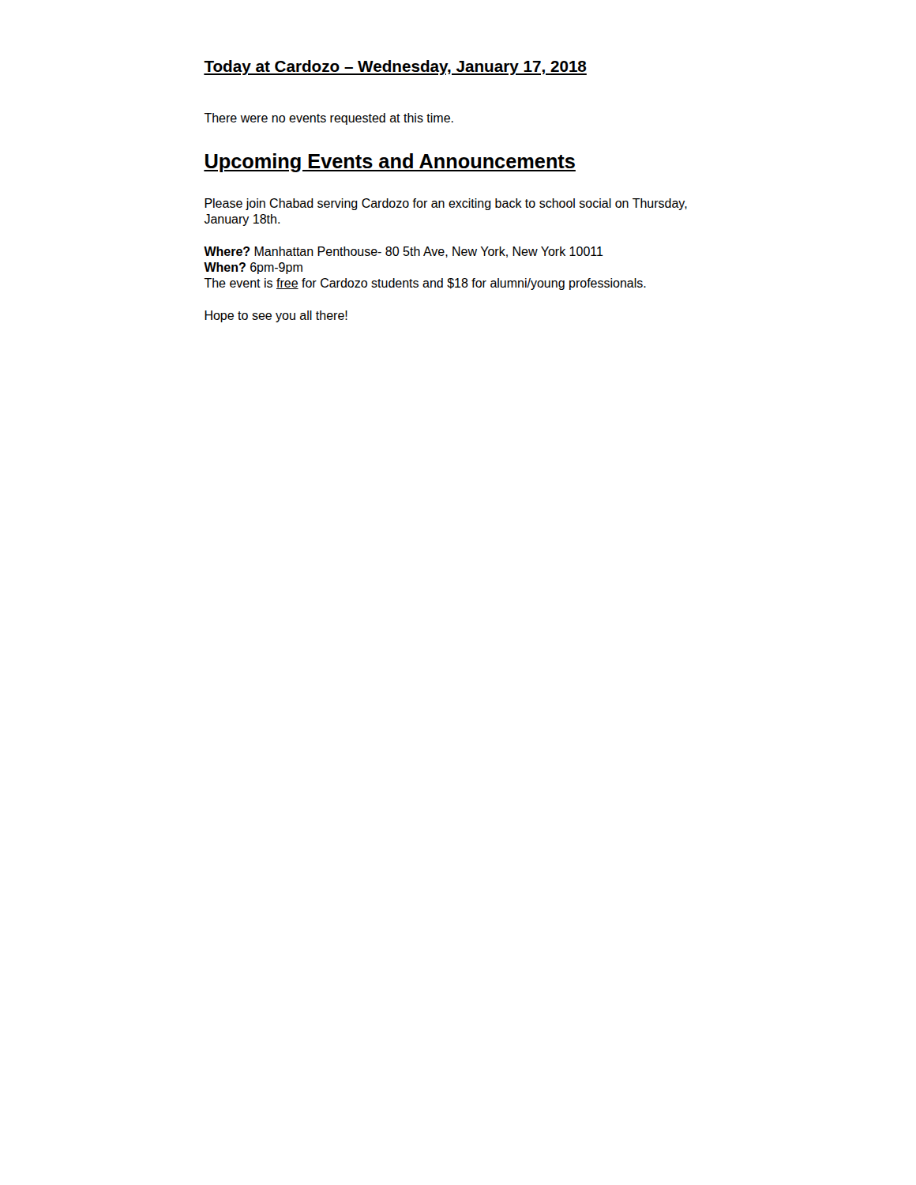Today at Cardozo – Wednesday, January 17, 2018
There were no events requested at this time.
Upcoming Events and Announcements
Please join Chabad serving Cardozo for an exciting back to school social on Thursday, January 18th.
Where? Manhattan Penthouse- 80 5th Ave, New York, New York 10011 When? 6pm-9pm The event is free for Cardozo students and $18 for alumni/young professionals.
Hope to see you all there!